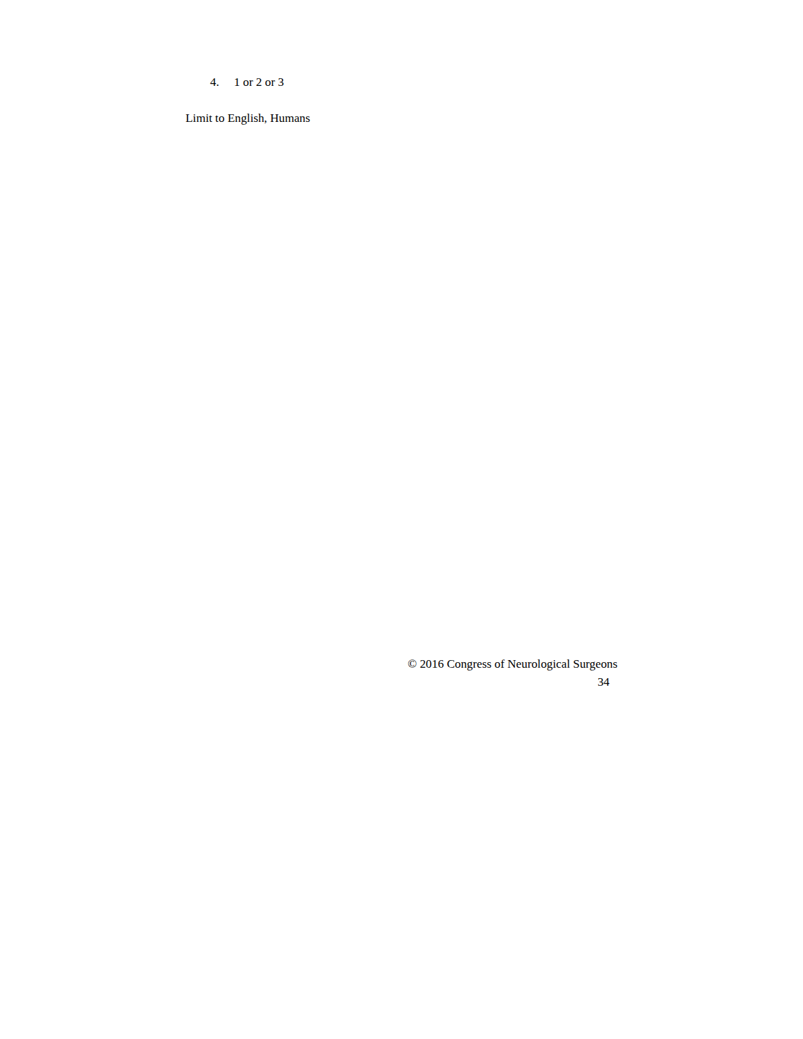1 or 2 or 3
Limit to English, Humans
© 2016 Congress of Neurological Surgeons
34